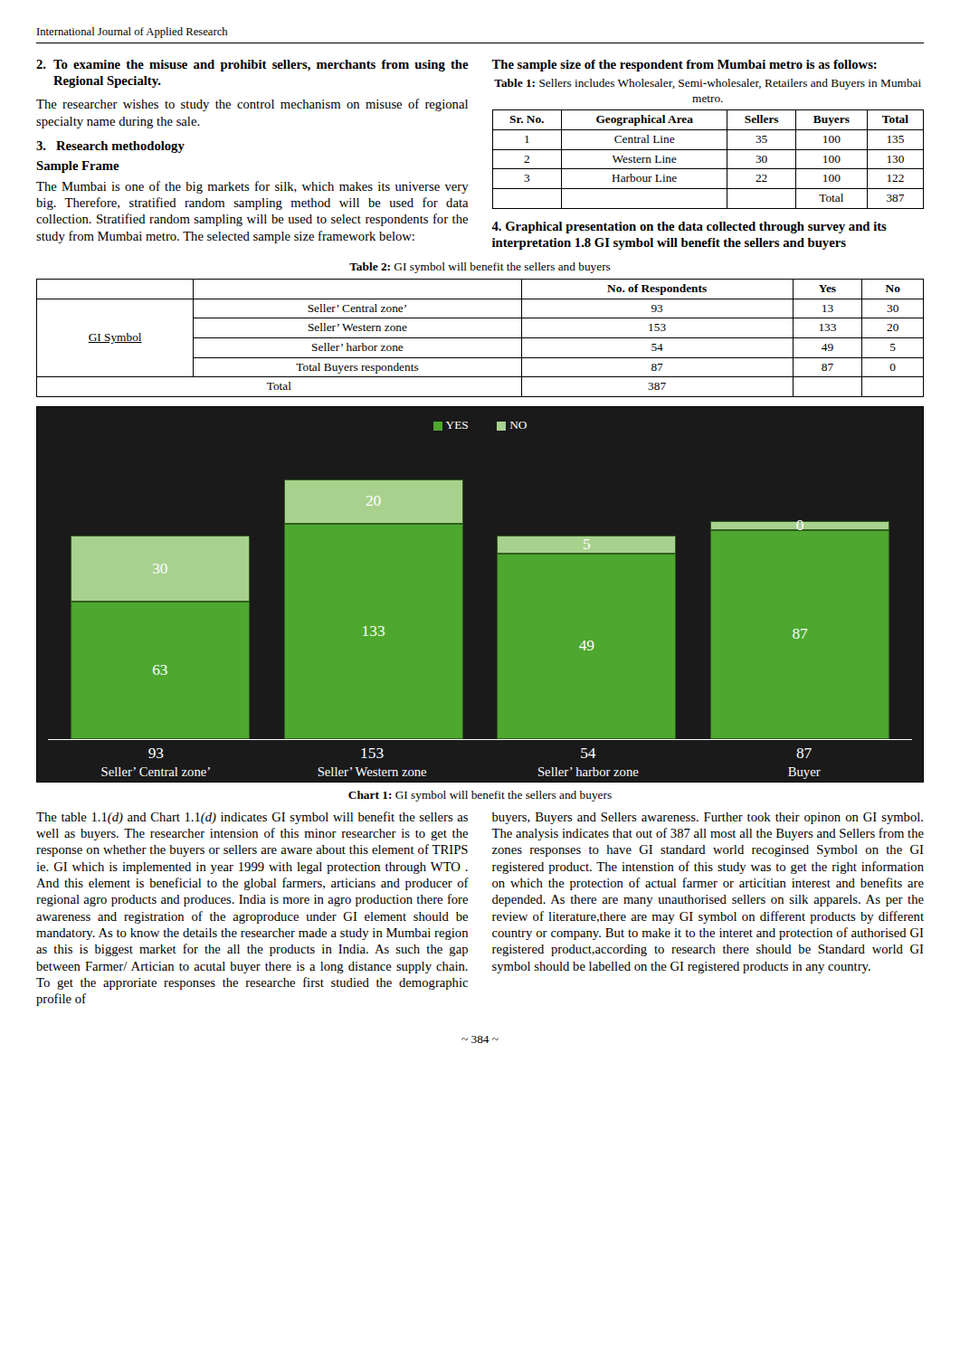International Journal of Applied Research
2.
To examine the misuse and prohibit sellers, merchants from using the Regional Specialty.
The researcher wishes to study the control mechanism on misuse of regional specialty name during the sale.
3. Research methodology
Sample Frame
The Mumbai is one of the big markets for silk, which makes its universe very big. Therefore, stratified random sampling method will be used for data collection. Stratified random sampling will be used to select respondents for the study from Mumbai metro. The selected sample size framework below:
The sample size of the respondent from Mumbai metro is as follows:
Table 1: Sellers includes Wholesaler, Semi-wholesaler, Retailers and Buyers in Mumbai metro.
| Sr. No. | Geographical Area | Sellers | Buyers | Total |
| --- | --- | --- | --- | --- |
| 1 | Central Line | 35 | 100 | 135 |
| 2 | Western Line | 30 | 100 | 130 |
| 3 | Harbour Line | 22 | 100 | 122 |
| | | | Total | 387 |
4. Graphical presentation on the data collected through survey and its interpretation 1.8 GI symbol will benefit the sellers and buyers
Table 2: GI symbol will benefit the sellers and buyers
| | | No. of Respondents | Yes | No |
| --- | --- | --- | --- | --- |
| GI Symbol | Seller’ Central zone’ | 93 | 13 | 30 |
| Seller’ Western zone | 153 | 133 | 20 |
| Seller’ harbor zone | 54 | 49 | 5 |
| Total Buyers respondents | 87 | 87 | 0 |
| Total | 387 | | |
YES NO
30
63
20
133
5
49
0
87
93 Seller’ Central zone’
153 Seller’ Western zone
54 Seller’ harbor zone
87 Buyer
Chart 1: GI symbol will benefit the sellers and buyers
The table 1.1(d) and Chart 1.1(d) indicates GI symbol will benefit the sellers as well as buyers. The researcher intension of this minor researcher is to get the response on whether the buyers or sellers are aware about this element of TRIPS ie. GI which is implemented in year 1999 with legal protection through WTO . And this element is beneficial to the global farmers, articians and producer of regional agro products and produces. India is more in agro production there fore awareness and registration of the agroproduce under GI element should be mandatory. As to know the details the researcher made a study in Mumbai region as this is biggest market for the all the products in India. As such the gap between Farmer/ Artician to acutal buyer there is a long distance supply chain. To get the approriate responses the researche first studied the demographic profile of
buyers, Buyers and Sellers awareness. Further took their opinon on GI symbol. The analysis indicates that out of 387 all most all the Buyers and Sellers from the zones responses to have GI standard world recoginsed Symbol on the GI registered product. The intenstion of this study was to get the right information on which the protection of actual farmer or articitian interest and benefits are depended. As there are many unauthorised sellers on silk apparels. As per the review of literature,there are may GI symbol on different products by different country or company. But to make it to the interet and protection of authorised GI registered product,according to research there should be Standard world GI symbol should be labelled on the GI registered products in any country.
~ 384 ~